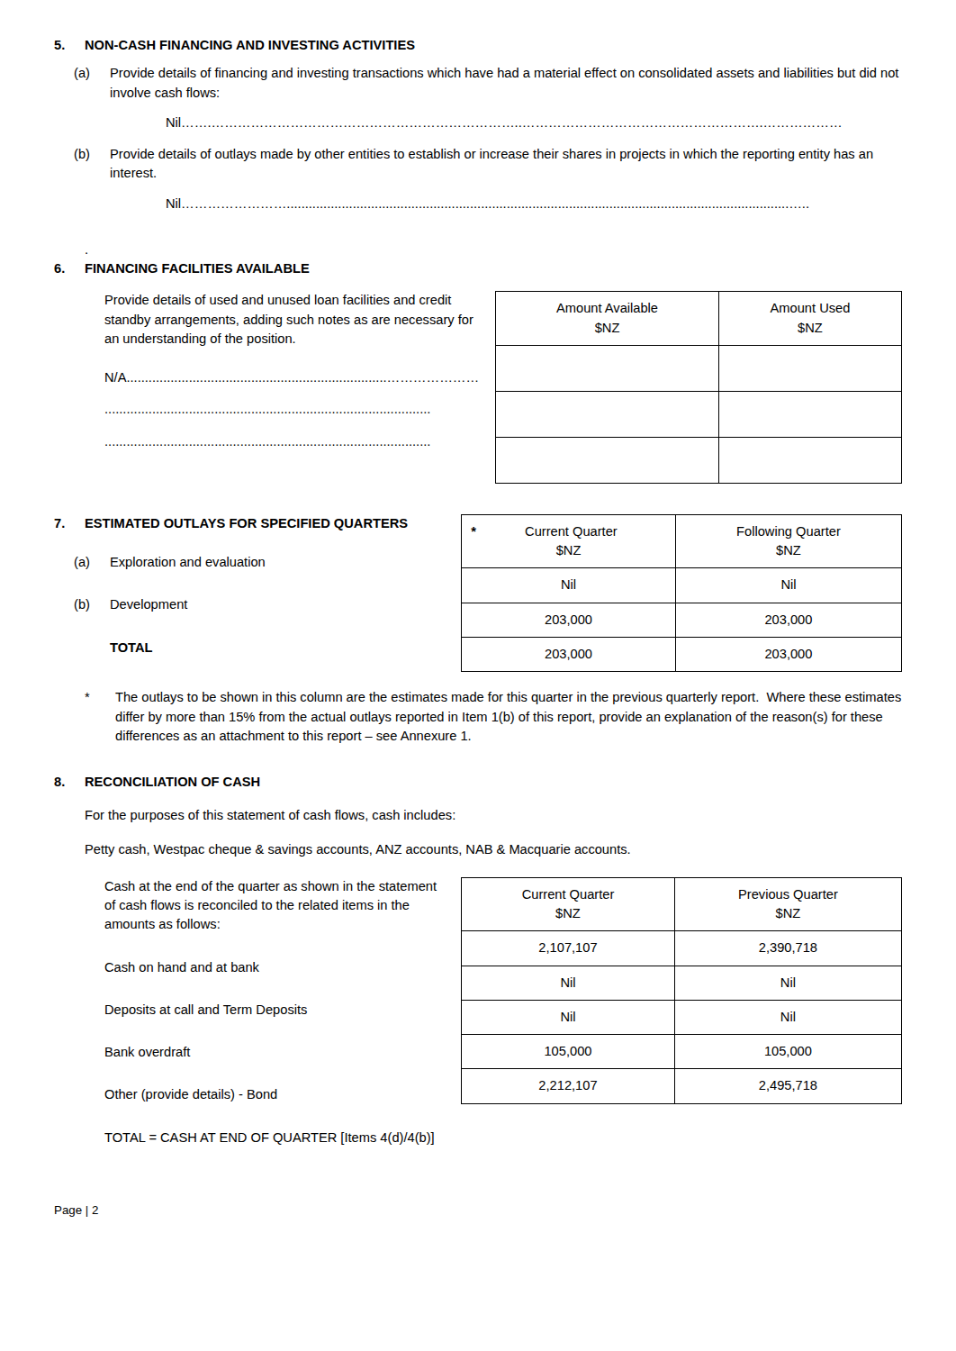5.
Non-cash financing and investing activities
(a)
Provide details of financing and investing transactions which have had a material effect on consolidated assets and liabilities but did not involve cash flows:
Nil…….……………………………………………………………..……………………………………………….………………
(b)
Provide details of outlays made by other entities to establish or increase their shares in projects in which the reporting entity has an interest.
Nil…………………….........................................................................................................................................…..
.
6.
Financing facilities available
| Provide details of used and unused loan facilities and credit standby arrangements, adding such notes as are necessary for an understanding of the position. N/A.......................................................................………………… ......................................................................................... ......................................................................................... | / Amount Available $NZ / Amount Used $NZ / / --- / --- / |
| 7. Estimated outlays for specified quarters (a) Exploration and evaluation (b) Development TOTAL | / * Current Quarter $NZ / Following Quarter $NZ / / --- / --- / / Nil / Nil / / 203,000 / 203,000 / / 203,000 / 203,000 / |
*
The outlays to be shown in this column are the estimates made for this quarter in the previous quarterly report. Where these estimates differ by more than 15% from the actual outlays reported in Item 1(b) of this report, provide an explanation of the reason(s) for these differences as an attachment to this report – see Annexure 1.
8.
Reconciliation of cash
For the purposes of this statement of cash flows, cash includes:
Petty cash, Westpac cheque & savings accounts, ANZ accounts, NAB & Macquarie accounts.
| Cash at the end of the quarter as shown in the statement of cash flows is reconciled to the related items in the amounts as follows: Cash on hand and at bank Deposits at call and Term Deposits Bank overdraft Other (provide details) - Bond TOTAL = CASH AT END OF QUARTER [Items 4(d)/4(b)] | / Current Quarter $NZ / Previous Quarter $NZ / / --- / --- / / 2,107,107 / 2,390,718 / / Nil / Nil / / Nil / Nil / / 105,000 / 105,000 / / 2,212,107 / 2,495,718 / |
Page | 2